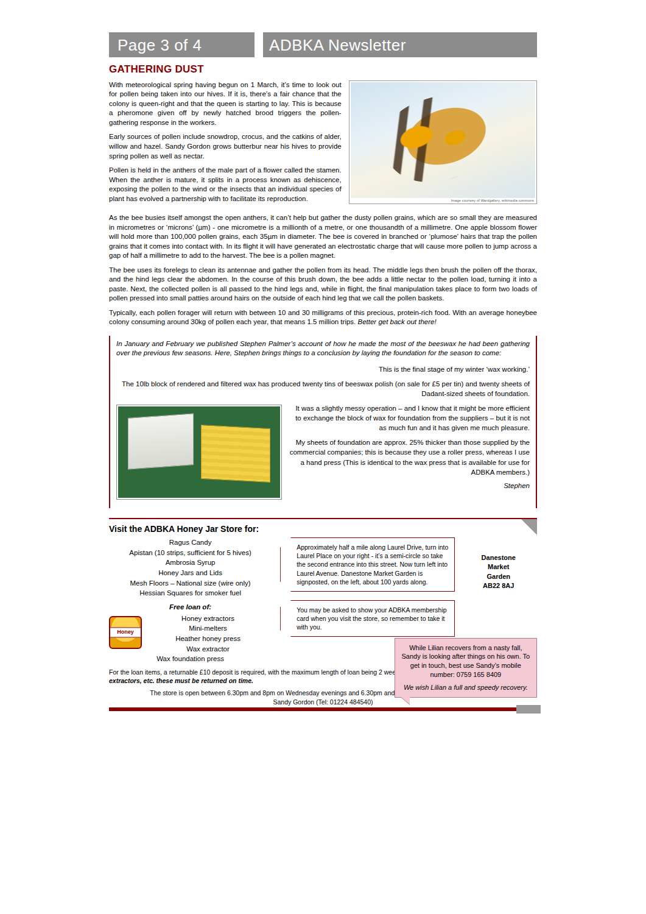Page 3 of 4
ADBKA Newsletter
GATHERING DUST
With meteorological spring having begun on 1 March, it’s time to look out for pollen being taken into our hives. If it is, there’s a fair chance that the colony is queen-right and that the queen is starting to lay. This is because a pheromone given off by newly hatched brood triggers the pollen-gathering response in the workers.
Early sources of pollen include snowdrop, crocus, and the catkins of alder, willow and hazel. Sandy Gordon grows butterbur near his hives to provide spring pollen as well as nectar.
Pollen is held in the anthers of the male part of a flower called the stamen. When the anther is mature, it splits in a process known as dehiscence, exposing the pollen to the wind or the insects that an individual species of plant has evolved a partnership with to facilitate its reproduction.
Image courtesy of Wardgallery, wikimedia commons
As the bee busies itself amongst the open anthers, it can’t help but gather the dusty pollen grains, which are so small they are measured in micrometres or ‘microns’ (µm) - one micrometre is a millionth of a metre, or one thousandth of a millimetre. One apple blossom flower will hold more than 100,000 pollen grains, each 35µm in diameter. The bee is covered in branched or ‘plumose’ hairs that trap the pollen grains that it comes into contact with. In its flight it will have generated an electrostatic charge that will cause more pollen to jump across a gap of half a millimetre to add to the harvest. The bee is a pollen magnet.
The bee uses its forelegs to clean its antennae and gather the pollen from its head. The middle legs then brush the pollen off the thorax, and the hind legs clear the abdomen. In the course of this brush down, the bee adds a little nectar to the pollen load, turning it into a paste. Next, the collected pollen is all passed to the hind legs and, while in flight, the final manipulation takes place to form two loads of pollen pressed into small patties around hairs on the outside of each hind leg that we call the pollen baskets.
Typically, each pollen forager will return with between 10 and 30 milligrams of this precious, protein-rich food. With an average honeybee colony consuming around 30kg of pollen each year, that means 1.5 million trips. Better get back out there!
In January and February we published Stephen Palmer’s account of how he made the most of the beeswax he had been gathering over the previous few seasons. Here, Stephen brings things to a conclusion by laying the foundation for the season to come:
This is the final stage of my winter ‘wax working.’
The 10lb block of rendered and filtered wax has produced twenty tins of beeswax polish (on sale for £5 per tin) and twenty sheets of Dadant-sized sheets of foundation.
It was a slightly messy operation – and I know that it might be more efficient to exchange the block of wax for foundation from the suppliers – but it is not as much fun and it has given me much pleasure.
My sheets of foundation are approx. 25% thicker than those supplied by the commercial companies; this is because they use a roller press, whereas I use a hand press (This is identical to the wax press that is available for use for ADBKA members.)
Stephen
Visit the ADBKA Honey Jar Store for:
Ragus Candy
Apistan (10 strips, sufficient for 5 hives)
Ambrosia Syrup
Honey Jars and Lids
Mesh Floors – National size (wire only)
Hessian Squares for smoker fuel
Free loan of:
Honey
Honey extractors
Mini-melters
Heather honey press
Wax extractor
Wax foundation press
Approximately half a mile along Laurel Drive, turn into Laurel Place on your right - it’s a semi-circle so take the second entrance into this street. Now turn left into Laurel Avenue. Danestone Market Garden is signposted, on the left, about 100 yards along.
You may be asked to show your ADBKA membership card when you visit the store, so remember to take it with you.
Danestone
Market
Garden
AB22 8AJ
For the loan items, a returnable £10 deposit is required, with the maximum length of loan being 2 weeks. Other members may be waiting to borrow extractors, etc. these must be returned on time.
The store is open between 6.30pm and 8pm on Wednesday evenings and 6.30pm and 8pm on Sunday evenings. Contact:
Sandy Gordon (Tel: 01224 484540)
While Lilian recovers from a nasty fall, Sandy is looking after things on his own. To get in touch, best use Sandy’s mobile number: 0759 165 8409
We wish Lilian a full and speedy recovery.